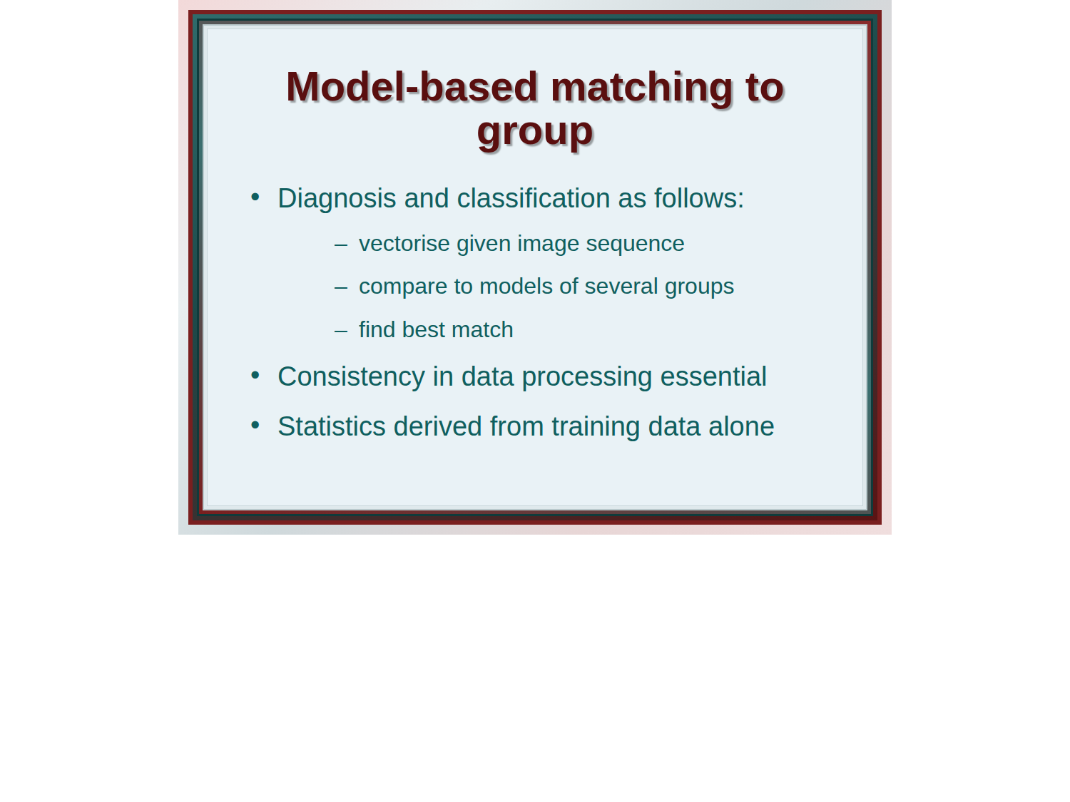Model-based matching to group
Diagnosis and classification as follows:
vectorise given image sequence
compare to models of several groups
find best match
Consistency in data processing essential
Statistics derived from training data alone